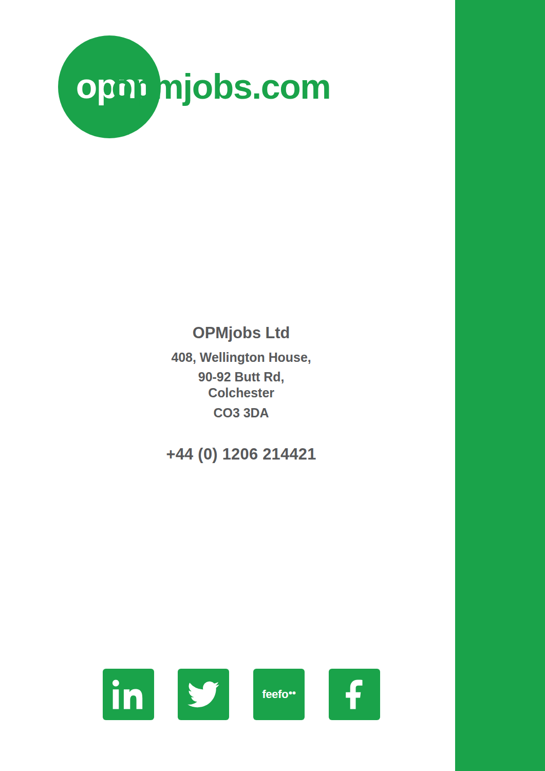opm opmjobs.com
OPMjobs Ltd
408, Wellington House,
90-92 Butt Rd,
Colchester
CO3 3DA
+44 (0) 1206 214421
feefo●●